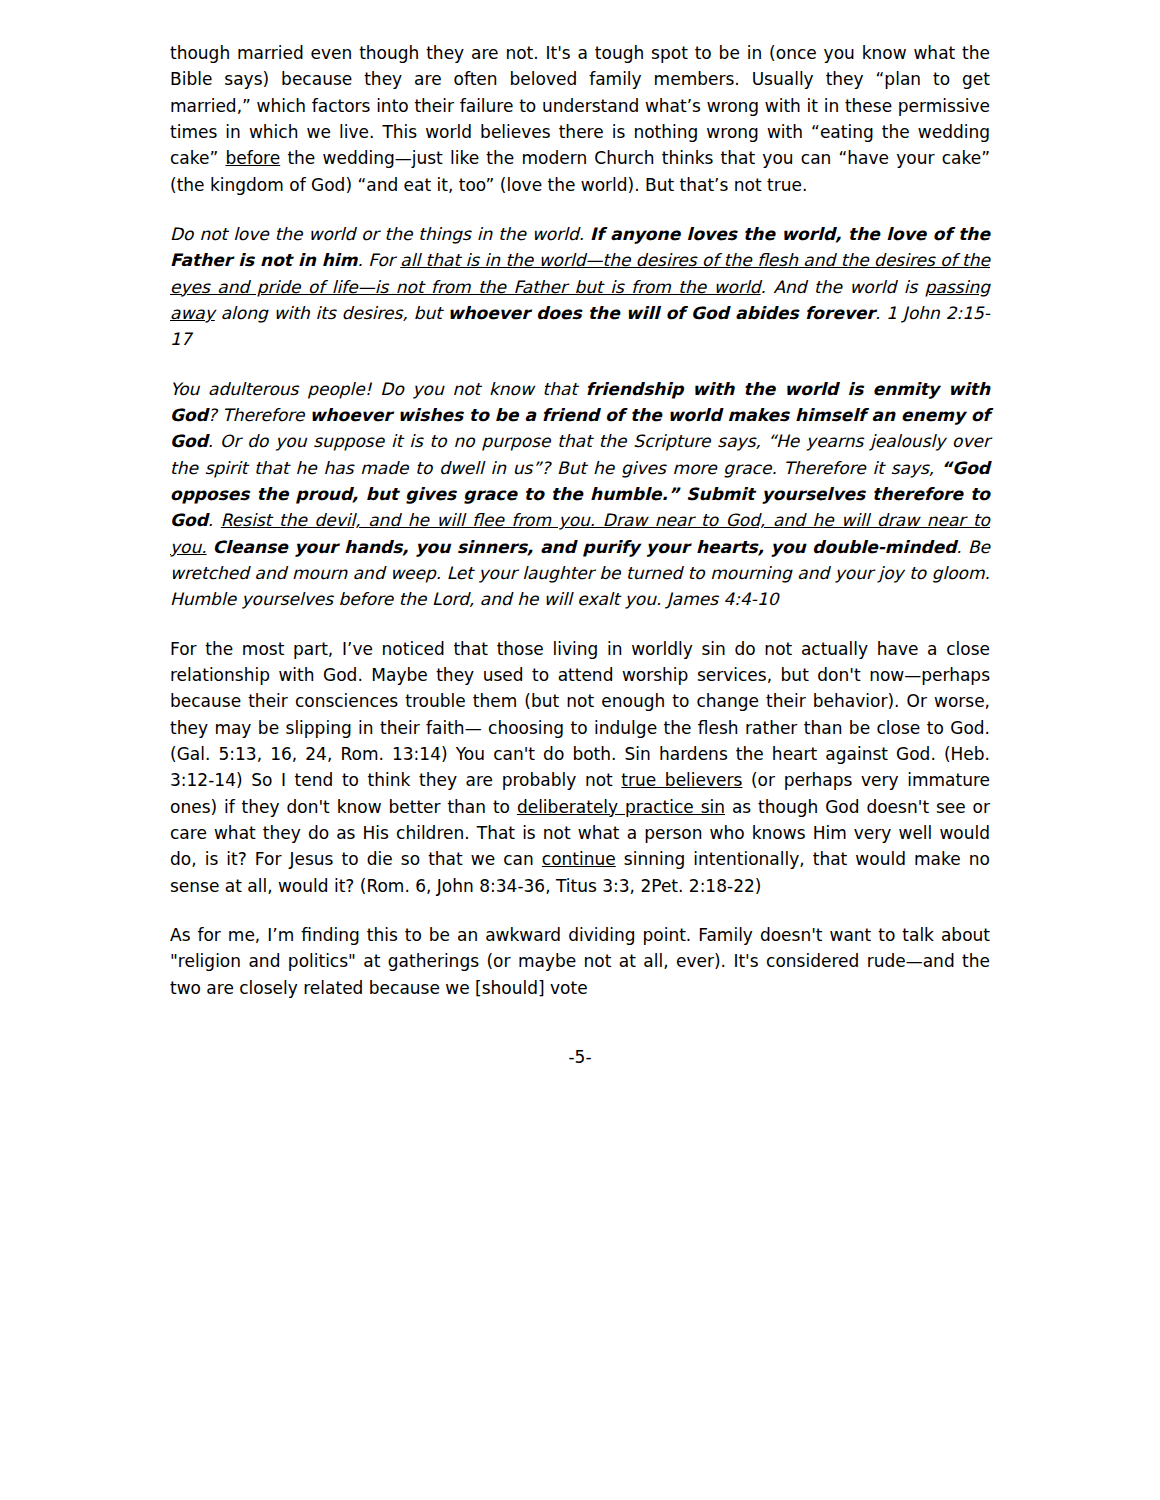though married even though they are not. It's a tough spot to be in (once you know what the Bible says) because they are often beloved family members. Usually they “plan to get married,” which factors into their failure to understand what’s wrong with it in these permissive times in which we live. This world believes there is nothing wrong with “eating the wedding cake” before the wedding—just like the modern Church thinks that you can “have your cake” (the kingdom of God) “and eat it, too” (love the world). But that’s not true.
Do not love the world or the things in the world. If anyone loves the world, the love of the Father is not in him. For all that is in the world—the desires of the flesh and the desires of the eyes and pride of life—is not from the Father but is from the world. And the world is passing away along with its desires, but whoever does the will of God abides forever. 1 John 2:15-17
You adulterous people! Do you not know that friendship with the world is enmity with God? Therefore whoever wishes to be a friend of the world makes himself an enemy of God. Or do you suppose it is to no purpose that the Scripture says, “He yearns jealously over the spirit that he has made to dwell in us”? But he gives more grace. Therefore it says, “God opposes the proud, but gives grace to the humble.” Submit yourselves therefore to God. Resist the devil, and he will flee from you. Draw near to God, and he will draw near to you. Cleanse your hands, you sinners, and purify your hearts, you double-minded. Be wretched and mourn and weep. Let your laughter be turned to mourning and your joy to gloom. Humble yourselves before the Lord, and he will exalt you. James 4:4-10
For the most part, I’ve noticed that those living in worldly sin do not actually have a close relationship with God. Maybe they used to attend worship services, but don't now—perhaps because their consciences trouble them (but not enough to change their behavior). Or worse, they may be slipping in their faith— choosing to indulge the flesh rather than be close to God. (Gal. 5:13, 16, 24, Rom. 13:14) You can't do both. Sin hardens the heart against God. (Heb. 3:12-14) So I tend to think they are probably not true believers (or perhaps very immature ones) if they don't know better than to deliberately practice sin as though God doesn't see or care what they do as His children. That is not what a person who knows Him very well would do, is it? For Jesus to die so that we can continue sinning intentionally, that would make no sense at all, would it? (Rom. 6, John 8:34-36, Titus 3:3, 2Pet. 2:18-22)
As for me, I’m finding this to be an awkward dividing point. Family doesn't want to talk about "religion and politics" at gatherings (or maybe not at all, ever). It's considered rude—and the two are closely related because we [should] vote
-5-